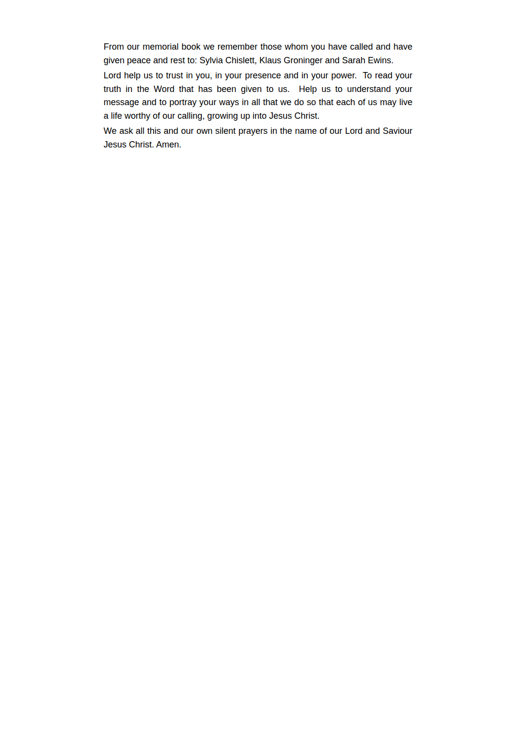From our memorial book we remember those whom you have called and have given peace and rest to: Sylvia Chislett, Klaus Groninger and Sarah Ewins.
Lord help us to trust in you, in your presence and in your power. To read your truth in the Word that has been given to us. Help us to understand your message and to portray your ways in all that we do so that each of us may live a life worthy of our calling, growing up into Jesus Christ.
We ask all this and our own silent prayers in the name of our Lord and Saviour Jesus Christ. Amen.